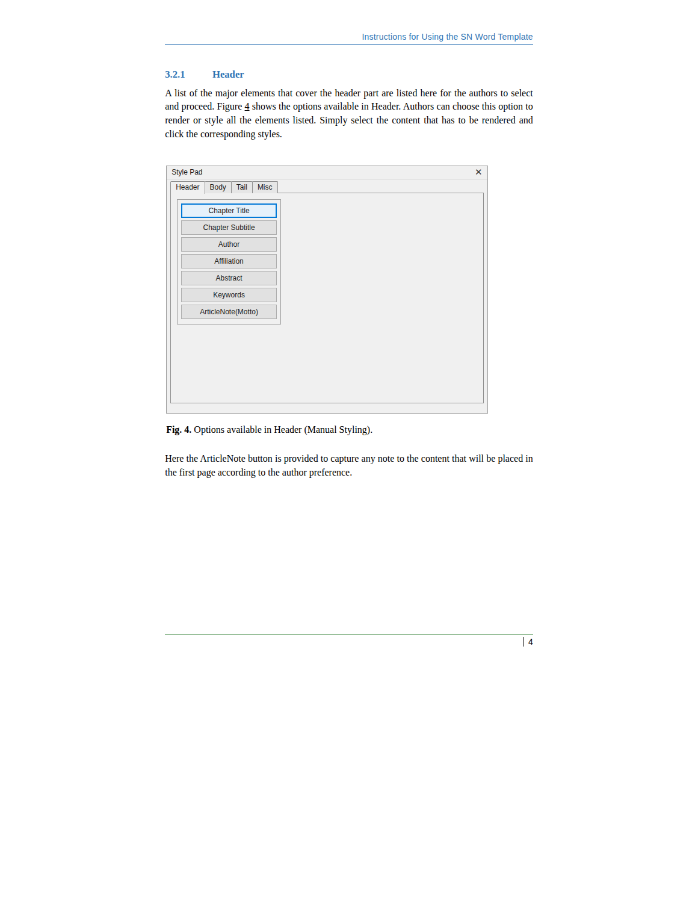Instructions for Using the SN Word Template
3.2.1 Header
A list of the major elements that cover the header part are listed here for the authors to select and proceed. Figure 4 shows the options available in Header. Authors can choose this option to render or style all the elements listed. Simply select the content that has to be rendered and click the corresponding styles.
Style Pad ✕
Header
Body
Tail
Misc
Chapter Title
Chapter Subtitle
Author
Affiliation
Abstract
Keywords
ArticleNote(Motto)
Fig. 4. Options available in Header (Manual Styling).
Here the ArticleNote button is provided to capture any note to the content that will be placed in the first page according to the author preference.
4